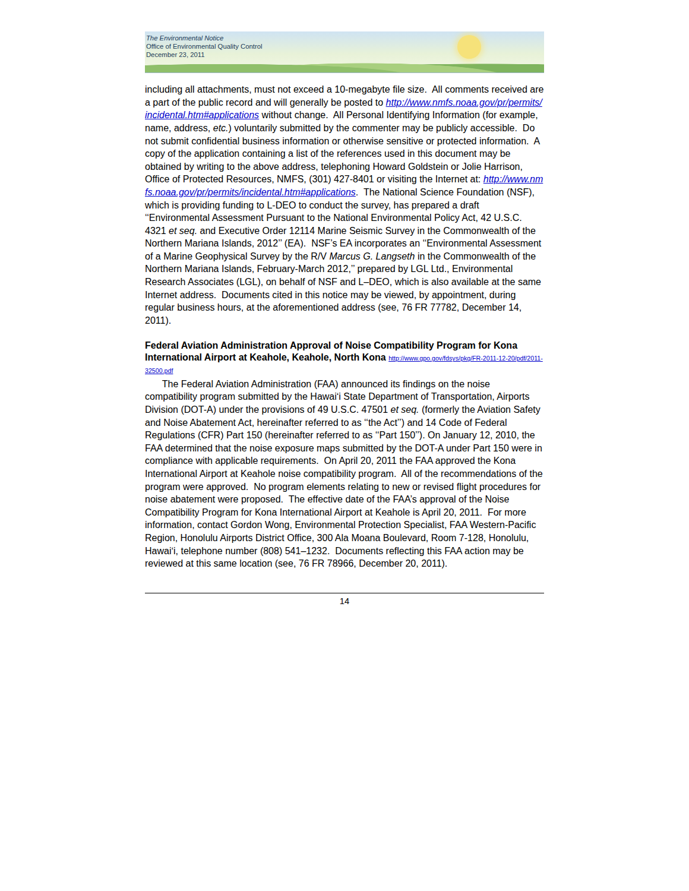The Environmental Notice
Office of Environmental Quality Control
December 23, 2011
including all attachments, must not exceed a 10-megabyte file size. All comments received are a part of the public record and will generally be posted to http://www.nmfs.noaa.gov/pr/permits/incidental.htm#applications without change. All Personal Identifying Information (for example, name, address, etc.) voluntarily submitted by the commenter may be publicly accessible. Do not submit confidential business information or otherwise sensitive or protected information. A copy of the application containing a list of the references used in this document may be obtained by writing to the above address, telephoning Howard Goldstein or Jolie Harrison, Office of Protected Resources, NMFS, (301) 427-8401 or visiting the Internet at: http://www.nmfs.noaa.gov/pr/permits/incidental.htm#applications. The National Science Foundation (NSF), which is providing funding to L-DEO to conduct the survey, has prepared a draft ‘‘Environmental Assessment Pursuant to the National Environmental Policy Act, 42 U.S.C. 4321 et seq. and Executive Order 12114 Marine Seismic Survey in the Commonwealth of the Northern Mariana Islands, 2012’’ (EA). NSF’s EA incorporates an ‘‘Environmental Assessment of a Marine Geophysical Survey by the R/V Marcus G. Langseth in the Commonwealth of the Northern Mariana Islands, February-March 2012,’’ prepared by LGL Ltd., Environmental Research Associates (LGL), on behalf of NSF and L–DEO, which is also available at the same Internet address. Documents cited in this notice may be viewed, by appointment, during regular business hours, at the aforementioned address (see, 76 FR 77782, December 14, 2011).
Federal Aviation Administration Approval of Noise Compatibility Program for Kona International Airport at Keahole, Keahole, North Kona http://www.gpo.gov/fdsys/pkg/FR-2011-12-20/pdf/2011-32500.pdf
The Federal Aviation Administration (FAA) announced its findings on the noise compatibility program submitted by the Hawaiʻi State Department of Transportation, Airports Division (DOT-A) under the provisions of 49 U.S.C. 47501 et seq. (formerly the Aviation Safety and Noise Abatement Act, hereinafter referred to as ‘‘the Act’’) and 14 Code of Federal Regulations (CFR) Part 150 (hereinafter referred to as ‘‘Part 150’’). On January 12, 2010, the FAA determined that the noise exposure maps submitted by the DOT-A under Part 150 were in compliance with applicable requirements. On April 20, 2011 the FAA approved the Kona International Airport at Keahole noise compatibility program. All of the recommendations of the program were approved. No program elements relating to new or revised flight procedures for noise abatement were proposed. The effective date of the FAA’s approval of the Noise Compatibility Program for Kona International Airport at Keahole is April 20, 2011. For more information, contact Gordon Wong, Environmental Protection Specialist, FAA Western-Pacific Region, Honolulu Airports District Office, 300 Ala Moana Boulevard, Room 7-128, Honolulu, Hawaiʻi, telephone number (808) 541–1232. Documents reflecting this FAA action may be reviewed at this same location (see, 76 FR 78966, December 20, 2011).
14